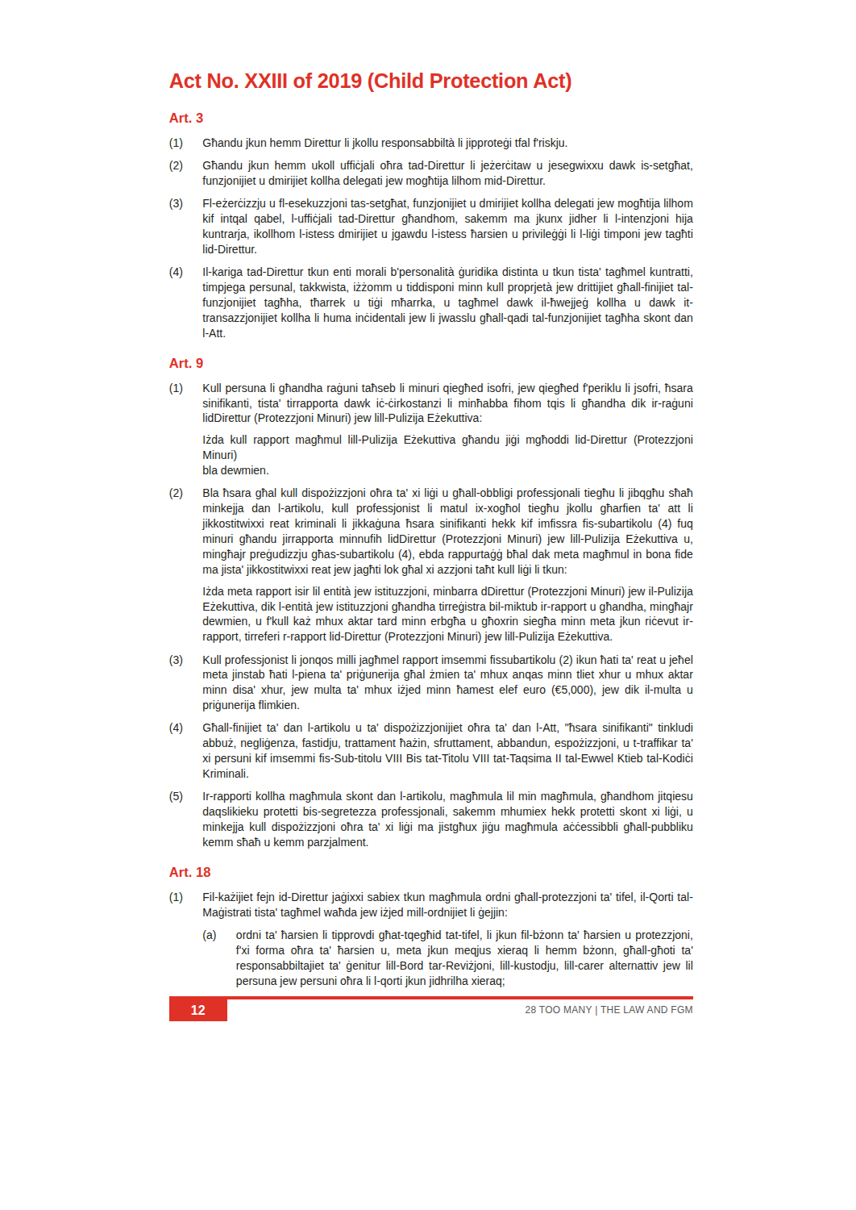Act No. XXIII of 2019 (Child Protection Act)
Art. 3
(1)
Għandu jkun hemm Direttur li jkollu responsabbiltà li jipproteġi tfal f'riskju.
(2)
Għandu jkun hemm ukoll uffiċjali oħra tad-Direttur li jeżerċitaw u jesegwixxu dawk is-setgħat, funzjonijiet u dmirijiet kollha delegati jew mogħtija lilhom mid-Direttur.
(3)
Fl-eżerċizzju u fl-esekuzzjoni tas-setgħat, funzjonijiet u dmirijiet kollha delegati jew mogħtija lilhom kif intqal qabel, l-uffiċjali tad-Direttur għandhom, sakemm ma jkunx jidher li l-intenzjoni hija kuntrarja, ikollhom l-istess dmirijiet u jgawdu l-istess ħarsien u privileġġi li l-liġi timponi jew tagħti lid-Direttur.
(4)
Il-kariga tad-Direttur tkun enti morali b'personalità ġuridika distinta u tkun tista' tagħmel kuntratti, timpjega persunal, takkwista, iżżomm u tiddisponi minn kull proprjetà jew drittijiet għall-finijiet tal-funzjonijiet tagħha, tħarrek u tiġi mħarrka, u tagħmel dawk il-ħwejjeġ kollha u dawk it-transazzjonijiet kollha li huma inċidentali jew li jwasslu għall-qadi tal-funzjonijiet tagħha skont dan l-Att.
Art. 9
(1)
Kull persuna li għandha raġuni taħseb li minuri qiegħed isofri, jew qiegħed f'periklu li jsofri, ħsara sinifikanti, tista' tirrapporta dawk iċ-ċirkostanzi li minħabba fihom tqis li għandha dik ir-raġuni lidDirettur (Protezzjoni Minuri) jew lill-Pulizija Eżekuttiva:
Iżda kull rapport magħmul lill-Pulizija Eżekuttiva għandu jiġi mgħoddi lid-Direttur (Protezzjoni Minuri)
bla dewmien.
(2)
Bla ħsara għal kull dispożizzjoni oħra ta' xi liġi u għall-obbligi professjonali tiegħu li jibqgħu sħaħ minkejja dan l-artikolu, kull professjonist li matul ix-xogħol tiegħu jkollu għarfien ta' att li jikkostitwixxi reat kriminali li jikkaġuna ħsara sinifikanti hekk kif imfissra fis-subartikolu (4) fuq minuri għandu jirrapporta minnufih lidDirettur (Protezzjoni Minuri) jew lill-Pulizija Eżekuttiva u, mingħajr preġudizzju għas-subartikolu (4), ebda rappurtaġġ bħal dak meta magħmul in bona fide ma jista' jikkostitwixxi reat jew jagħti lok għal xi azzjoni taħt kull liġi li tkun:
Iżda meta rapport isir lil entità jew istituzzjoni, minbarra dDirettur (Protezzjoni Minuri) jew il-Pulizija Eżekuttiva, dik l-entità jew istituzzjoni għandha tirreġistra bil-miktub ir-rapport u għandha, mingħajr dewmien, u f'kull każ mhux aktar tard minn erbgħa u għoxrin siegħa minn meta jkun riċevut ir-rapport, tirreferi r-rapport lid-Direttur (Protezzjoni Minuri) jew lill-Pulizija Eżekuttiva.
(3)
Kull professjonist li jonqos milli jagħmel rapport imsemmi fissubartikolu (2) ikun ħati ta' reat u jeħel meta jinstab ħati l-piena ta' priġunerija għal żmien ta' mhux anqas minn tliet xhur u mhux aktar minn disa' xhur, jew multa ta' mhux iżjed minn ħamest elef euro (€5,000), jew dik il-multa u priġunerija flimkien.
(4)
Għall-finijiet ta' dan l-artikolu u ta' dispożizzjonijiet oħra ta' dan l-Att, "ħsara sinifikanti" tinkludi abbuż, negliġenza, fastidju, trattament ħażin, sfruttament, abbandun, espożizzjoni, u t-traffikar ta' xi persuni kif imsemmi fis-Sub-titolu VIII Bis tat-Titolu VIII tat-Taqsima II tal-Ewwel Ktieb tal-Kodiċi Kriminali.
(5)
Ir-rapporti kollha magħmula skont dan l-artikolu, magħmula lil min magħmula, għandhom jitqiesu daqslikieku protetti bis-segretezza professjonali, sakemm mhumiex hekk protetti skont xi liġi, u minkejja kull dispożizzjoni oħra ta' xi liġi ma jistgħux jiġu magħmula aċċessibbli għall-pubbliku kemm sħaħ u kemm parzjalment.
Art. 18
(1)
Fil-każijiet fejn id-Direttur jaġixxi sabiex tkun magħmula ordni għall-protezzjoni ta' tifel, il-Qorti tal-Maġistrati tista' tagħmel waħda jew iżjed mill-ordnijiet li ġejjin:
(a)
ordni ta' ħarsien li tipprovdi għat-tqegħid tat-tifel, li jkun fil-bżonn ta' ħarsien u protezzjoni, f'xi forma oħra ta' ħarsien u, meta jkun meqjus xieraq li hemm bżonn, għall-għoti ta' responsabbiltajiet ta' ġenitur lill-Bord tar-Reviżjoni, lill-kustodju, lill-carer alternattiv jew lil persuna jew persuni oħra li l-qorti jkun jidhrilha xieraq;
12
28 TOO MANY | THE LAW AND FGM